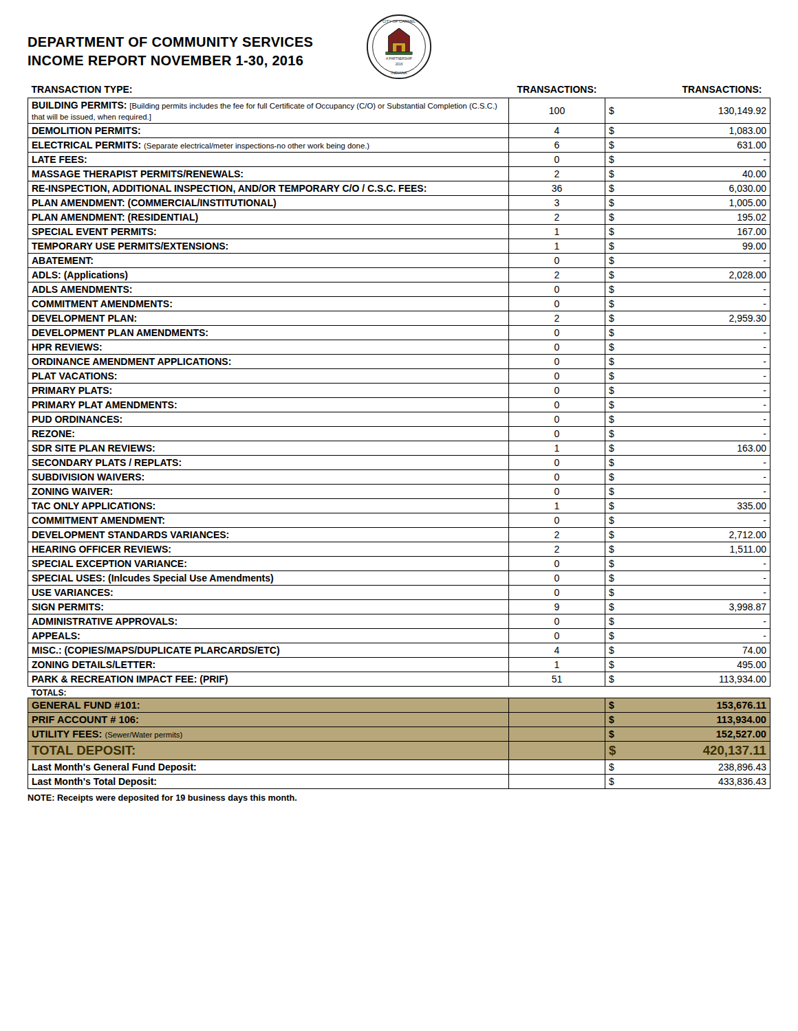CITY OF CARMEL INDIANA A PARTNERSHIP 2016
DEPARTMENT OF COMMUNITY SERVICES
INCOME REPORT NOVEMBER 1-30, 2016
| TRANSACTION TYPE: | TRANSACTIONS: | | TRANSACTIONS: |
| --- | --- | --- | --- |
| BUILDING PERMITS: [Building permits includes the fee for full Certificate of Occupancy (C/O) or Substantial Completion (C.S.C.) that will be issued, when required.] | 100 | $ | 130,149.92 |
| DEMOLITION PERMITS: | 4 | $ | 1,083.00 |
| ELECTRICAL PERMITS: (Separate electrical/meter inspections-no other work being done.) | 6 | $ | 631.00 |
| LATE FEES: | 0 | $ | - |
| MASSAGE THERAPIST PERMITS/RENEWALS: | 2 | $ | 40.00 |
| RE-INSPECTION, ADDITIONAL INSPECTION, AND/OR TEMPORARY C/O / C.S.C. FEES: | 36 | $ | 6,030.00 |
| PLAN AMENDMENT: (COMMERCIAL/INSTITUTIONAL) | 3 | $ | 1,005.00 |
| PLAN AMENDMENT: (RESIDENTIAL) | 2 | $ | 195.02 |
| SPECIAL EVENT PERMITS: | 1 | $ | 167.00 |
| TEMPORARY USE PERMITS/EXTENSIONS: | 1 | $ | 99.00 |
| ABATEMENT: | 0 | $ | - |
| ADLS: (Applications) | 2 | $ | 2,028.00 |
| ADLS AMENDMENTS: | 0 | $ | - |
| COMMITMENT AMENDMENTS: | 0 | $ | - |
| DEVELOPMENT PLAN: | 2 | $ | 2,959.30 |
| DEVELOPMENT PLAN AMENDMENTS: | 0 | $ | - |
| HPR REVIEWS: | 0 | $ | - |
| ORDINANCE AMENDMENT APPLICATIONS: | 0 | $ | - |
| PLAT VACATIONS: | 0 | $ | - |
| PRIMARY PLATS: | 0 | $ | - |
| PRIMARY PLAT AMENDMENTS: | 0 | $ | - |
| PUD ORDINANCES: | 0 | $ | - |
| REZONE: | 0 | $ | - |
| SDR SITE PLAN REVIEWS: | 1 | $ | 163.00 |
| SECONDARY PLATS / REPLATS: | 0 | $ | - |
| SUBDIVISION WAIVERS: | 0 | $ | - |
| ZONING WAIVER: | 0 | $ | - |
| TAC ONLY APPLICATIONS: | 1 | $ | 335.00 |
| COMMITMENT AMENDMENT: | 0 | $ | - |
| DEVELOPMENT STANDARDS VARIANCES: | 2 | $ | 2,712.00 |
| HEARING OFFICER REVIEWS: | 2 | $ | 1,511.00 |
| SPECIAL EXCEPTION VARIANCE: | 0 | $ | - |
| SPECIAL USES: (Inlcudes Special Use Amendments) | 0 | $ | - |
| USE VARIANCES: | 0 | $ | - |
| SIGN PERMITS: | 9 | $ | 3,998.87 |
| ADMINISTRATIVE APPROVALS: | 0 | $ | - |
| APPEALS: | 0 | $ | - |
| MISC.: (COPIES/MAPS/DUPLICATE PLARCARDS/ETC) | 4 | $ | 74.00 |
| ZONING DETAILS/LETTER: | 1 | $ | 495.00 |
| PARK & RECREATION IMPACT FEE: (PRIF) | 51 | $ | 113,934.00 |
| TOTALS: |
| GENERAL FUND #101: | | $ | 153,676.11 |
| PRIF ACCOUNT # 106: | | $ | 113,934.00 |
| UTILITY FEES: (Sewer/Water permits) | | $ | 152,527.00 |
| TOTAL DEPOSIT: | | $ | 420,137.11 |
| Last Month's General Fund Deposit: | | $ | 238,896.43 |
| Last Month's Total Deposit: | | $ | 433,836.43 |
NOTE: Receipts were deposited for 19 business days this month.